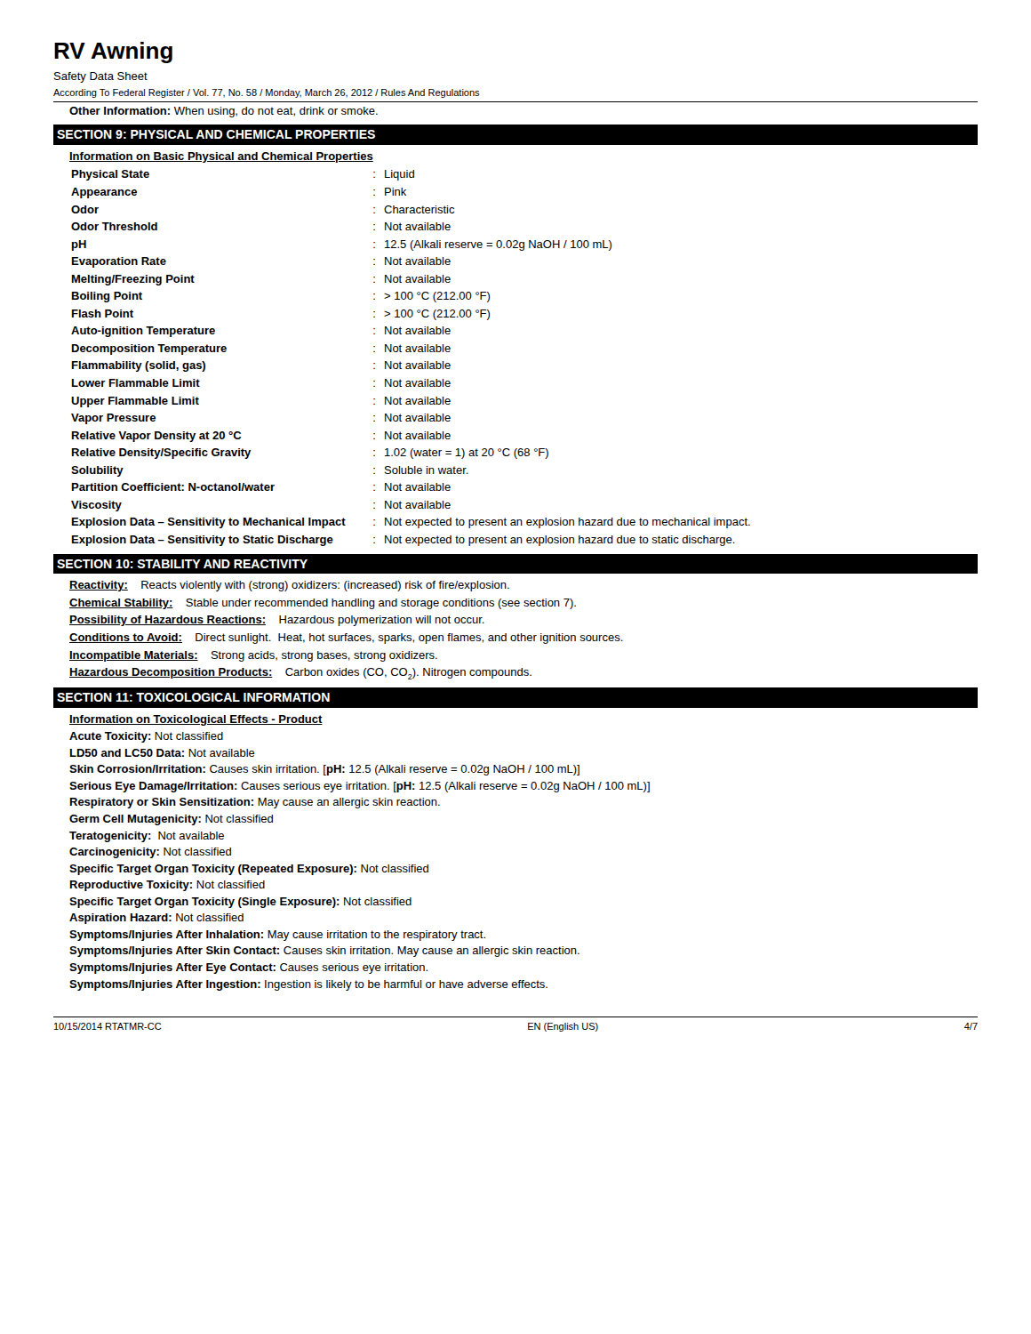RV Awning
Safety Data Sheet
According To Federal Register / Vol. 77, No. 58 / Monday, March 26, 2012 / Rules And Regulations
Other Information: When using, do not eat, drink or smoke.
SECTION 9: PHYSICAL AND CHEMICAL PROPERTIES
Information on Basic Physical and Chemical Properties
| Physical State | : | Liquid |
| Appearance | : | Pink |
| Odor | : | Characteristic |
| Odor Threshold | : | Not available |
| pH | : | 12.5 (Alkali reserve = 0.02g NaOH / 100 mL) |
| Evaporation Rate | : | Not available |
| Melting/Freezing Point | : | Not available |
| Boiling Point | : | > 100 °C (212.00 °F) |
| Flash Point | : | > 100 °C (212.00 °F) |
| Auto-ignition Temperature | : | Not available |
| Decomposition Temperature | : | Not available |
| Flammability (solid, gas) | : | Not available |
| Lower Flammable Limit | : | Not available |
| Upper Flammable Limit | : | Not available |
| Vapor Pressure | : | Not available |
| Relative Vapor Density at 20 °C | : | Not available |
| Relative Density/Specific Gravity | : | 1.02 (water = 1) at 20 °C (68 °F) |
| Solubility | : | Soluble in water. |
| Partition Coefficient: N-octanol/water | : | Not available |
| Viscosity | : | Not available |
| Explosion Data – Sensitivity to Mechanical Impact | : | Not expected to present an explosion hazard due to mechanical impact. |
| Explosion Data – Sensitivity to Static Discharge | : | Not expected to present an explosion hazard due to static discharge. |
SECTION 10: STABILITY AND REACTIVITY
Reactivity: Reacts violently with (strong) oxidizers: (increased) risk of fire/explosion.
Chemical Stability: Stable under recommended handling and storage conditions (see section 7).
Possibility of Hazardous Reactions: Hazardous polymerization will not occur.
Conditions to Avoid: Direct sunlight. Heat, hot surfaces, sparks, open flames, and other ignition sources.
Incompatible Materials: Strong acids, strong bases, strong oxidizers.
Hazardous Decomposition Products: Carbon oxides (CO, CO2). Nitrogen compounds.
SECTION 11: TOXICOLOGICAL INFORMATION
Information on Toxicological Effects - Product
Acute Toxicity: Not classified
LD50 and LC50 Data: Not available
Skin Corrosion/Irritation: Causes skin irritation. [pH: 12.5 (Alkali reserve = 0.02g NaOH / 100 mL)]
Serious Eye Damage/Irritation: Causes serious eye irritation. [pH: 12.5 (Alkali reserve = 0.02g NaOH / 100 mL)]
Respiratory or Skin Sensitization: May cause an allergic skin reaction.
Germ Cell Mutagenicity: Not classified
Teratogenicity: Not available
Carcinogenicity: Not classified
Specific Target Organ Toxicity (Repeated Exposure): Not classified
Reproductive Toxicity: Not classified
Specific Target Organ Toxicity (Single Exposure): Not classified
Aspiration Hazard: Not classified
Symptoms/Injuries After Inhalation: May cause irritation to the respiratory tract.
Symptoms/Injuries After Skin Contact: Causes skin irritation. May cause an allergic skin reaction.
Symptoms/Injuries After Eye Contact: Causes serious eye irritation.
Symptoms/Injuries After Ingestion: Ingestion is likely to be harmful or have adverse effects.
10/15/2014 RTATMR-CC EN (English US) 4/7